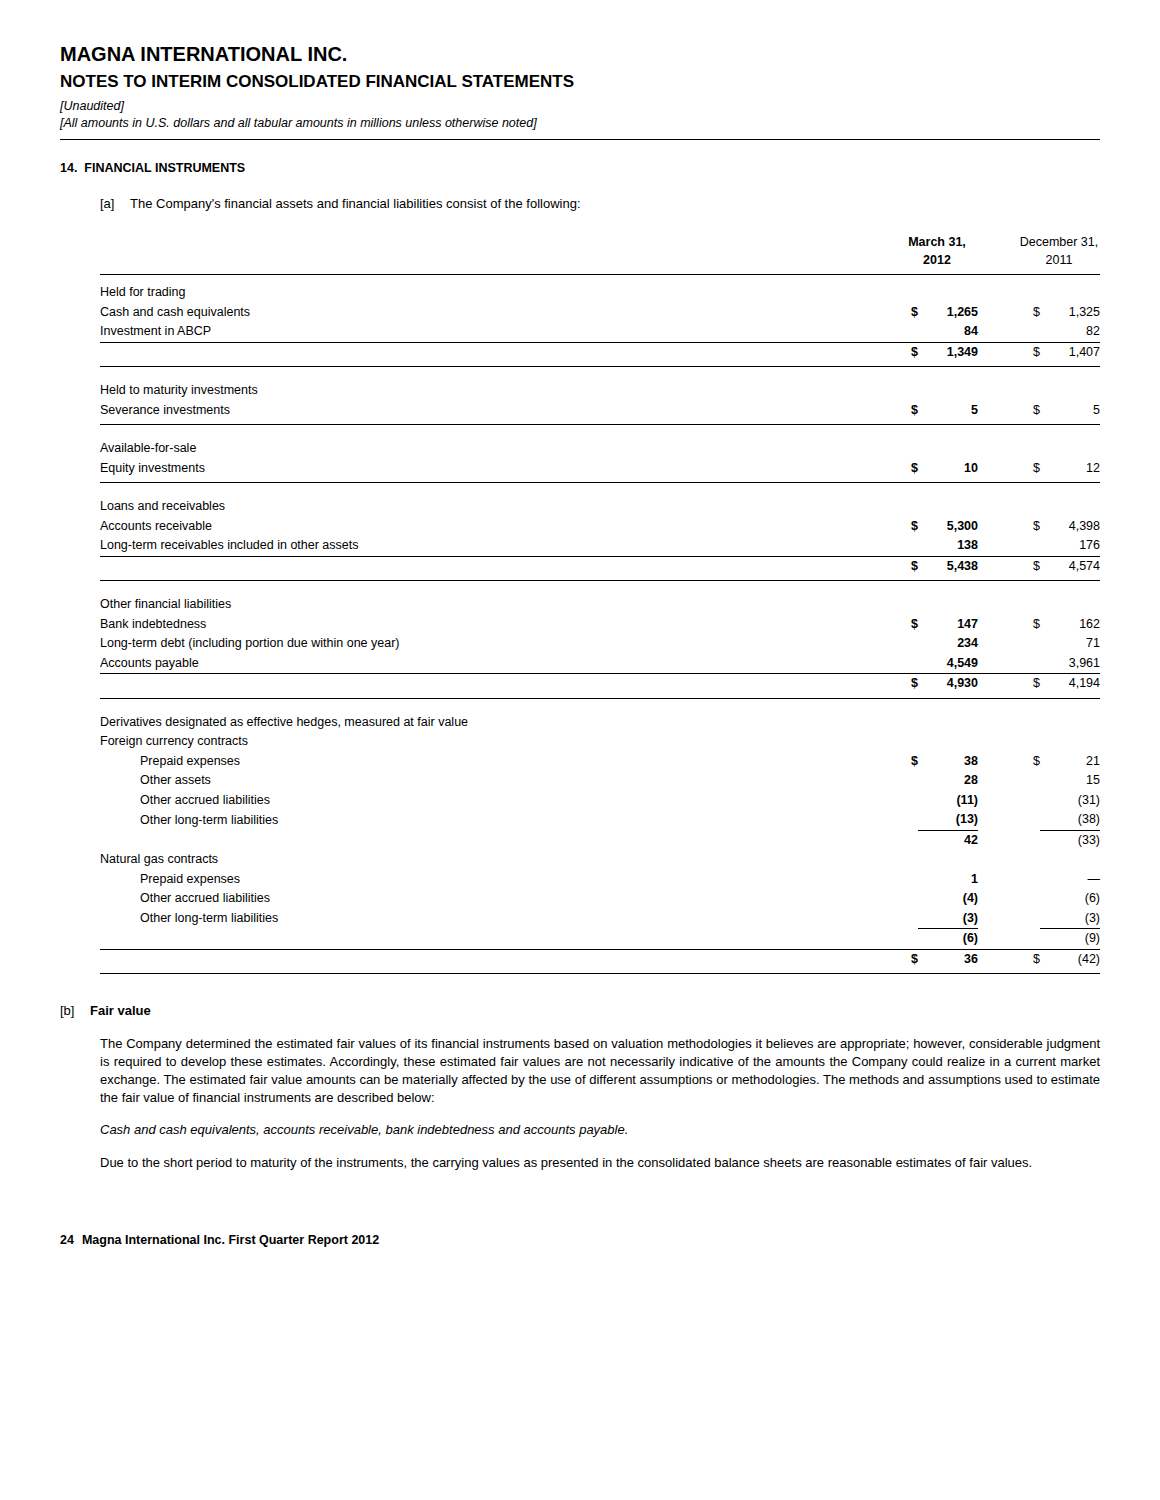MAGNA INTERNATIONAL INC.
NOTES TO INTERIM CONSOLIDATED FINANCIAL STATEMENTS
[Unaudited]
[All amounts in U.S. dollars and all tabular amounts in millions unless otherwise noted]
14. FINANCIAL INSTRUMENTS
[a] The Company's financial assets and financial liabilities consist of the following:
| | | March 31, 2012 | | December 31, 2011 |
| Held for trading | | | | | | |
| Cash and cash equivalents | | $ | 1,265 | | $ | 1,325 |
| Investment in ABCP | | | 84 | | | 82 |
| | | $ | 1,349 | | $ | 1,407 |
| Held to maturity investments | | | | | | |
| Severance investments | | $ | 5 | | $ | 5 |
| Available-for-sale | | | | | | |
| Equity investments | | $ | 10 | | $ | 12 |
| Loans and receivables | | | | | | |
| Accounts receivable | | $ | 5,300 | | $ | 4,398 |
| Long-term receivables included in other assets | | | 138 | | | 176 |
| | | $ | 5,438 | | $ | 4,574 |
| Other financial liabilities | | | | | | |
| Bank indebtedness | | $ | 147 | | $ | 162 |
| Long-term debt (including portion due within one year) | | | 234 | | | 71 |
| Accounts payable | | | 4,549 | | | 3,961 |
| | | $ | 4,930 | | $ | 4,194 |
| Derivatives designated as effective hedges, measured at fair value | | | | | | |
| Foreign currency contracts | | | | | | |
| Prepaid expenses | | $ | 38 | | $ | 21 |
| Other assets | | | 28 | | | 15 |
| Other accrued liabilities | | | (11) | | | (31) |
| Other long-term liabilities | | | (13) | | | (38) |
| | | | 42 | | | (33) |
| Natural gas contracts | | | | | | |
| Prepaid expenses | | | 1 | | | — |
| Other accrued liabilities | | | (4) | | | (6) |
| Other long-term liabilities | | | (3) | | | (3) |
| | | | (6) | | | (9) |
| | | $ | 36 | | $ | (42) |
[b] Fair value
The Company determined the estimated fair values of its financial instruments based on valuation methodologies it believes are appropriate; however, considerable judgment is required to develop these estimates. Accordingly, these estimated fair values are not necessarily indicative of the amounts the Company could realize in a current market exchange. The estimated fair value amounts can be materially affected by the use of different assumptions or methodologies. The methods and assumptions used to estimate the fair value of financial instruments are described below:
Cash and cash equivalents, accounts receivable, bank indebtedness and accounts payable.
Due to the short period to maturity of the instruments, the carrying values as presented in the consolidated balance sheets are reasonable estimates of fair values.
24 Magna International Inc. First Quarter Report 2012